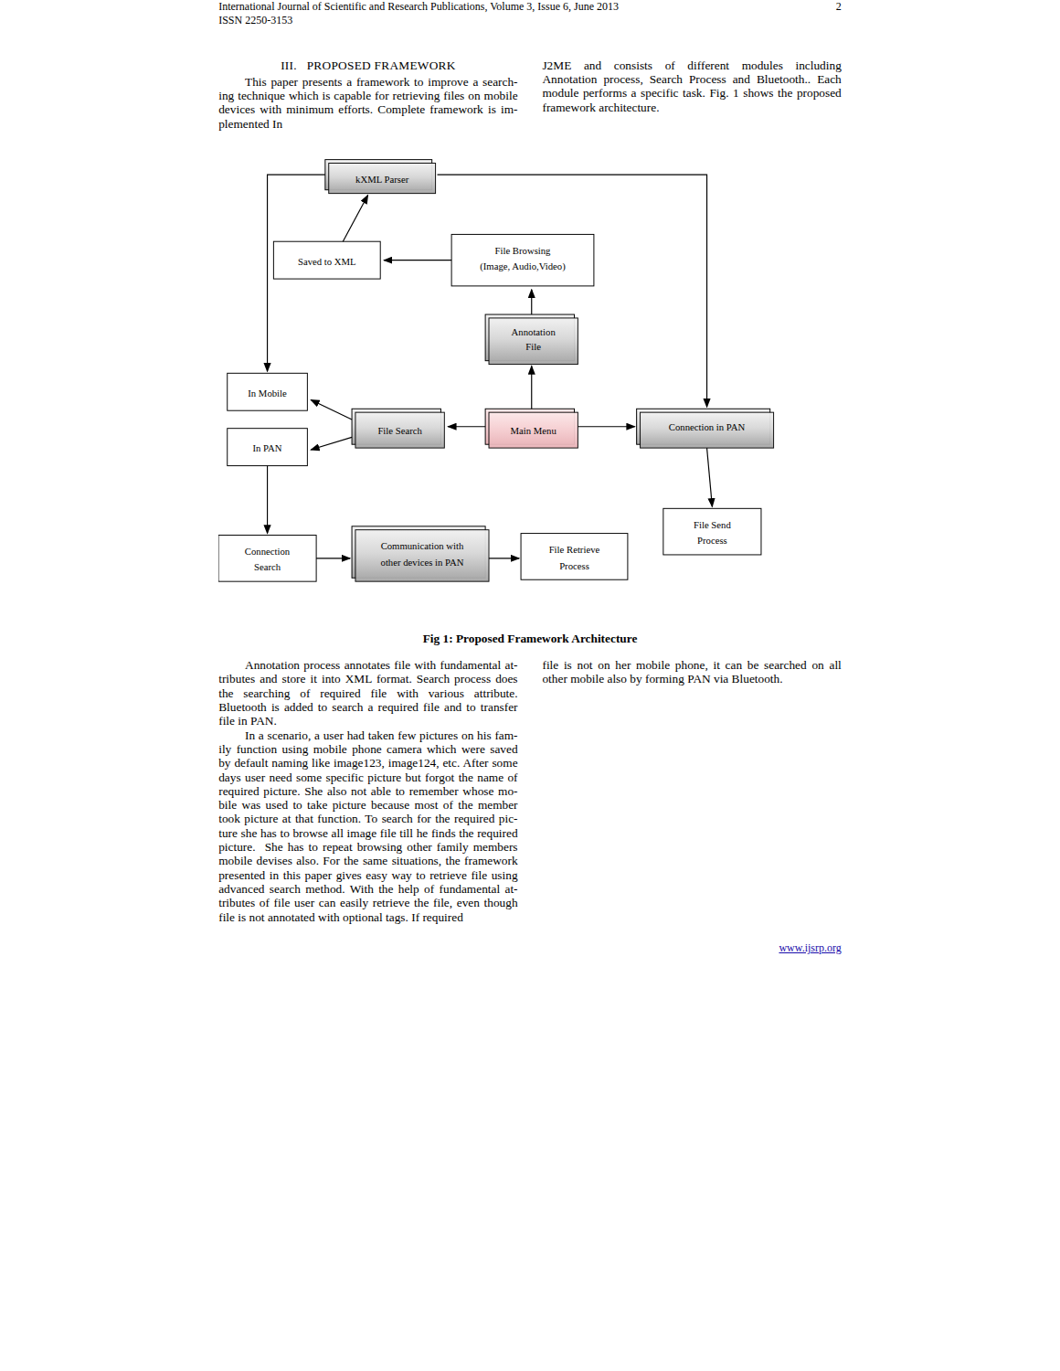International Journal of Scientific and Research Publications, Volume 3, Issue 6, June 2013
ISSN 2250-3153 2
III. PROPOSED FRAMEWORK
This paper presents a framework to improve a searching technique which is capable for retrieving files on mobile devices with minimum efforts. Complete framework is implemented In
J2ME and consists of different modules including Annotation process, Search Process and Bluetooth.. Each module performs a specific task. Fig. 1 shows the proposed framework architecture.
kXML Parser Saved to XML File Browsing (Image, Audio,Video) Annotation File In Mobile In PAN File Search Main Menu Connection in PAN File Send Process Connection Search Communication with other devices in PAN File Retrieve Process
Fig 1: Proposed Framework Architecture
Annotation process annotates file with fundamental attributes and store it into XML format. Search process does the searching of required file with various attribute. Bluetooth is added to search a required file and to transfer file in PAN.
In a scenario, a user had taken few pictures on his family function using mobile phone camera which were saved by default naming like image123, image124, etc. After some days user need some specific picture but forgot the name of required picture. She also not able to remember whose mobile was used to take picture because most of the member took picture at that function. To search for the required picture she has to browse all image file till he finds the required picture. She has to repeat browsing other family members mobile devises also. For the same situations, the framework presented in this paper gives easy way to retrieve file using advanced search method. With the help of fundamental attributes of file user can easily retrieve the file, even though file is not annotated with optional tags. If required
file is not on her mobile phone, it can be searched on all other mobile also by forming PAN via Bluetooth.
www.ijsrp.org